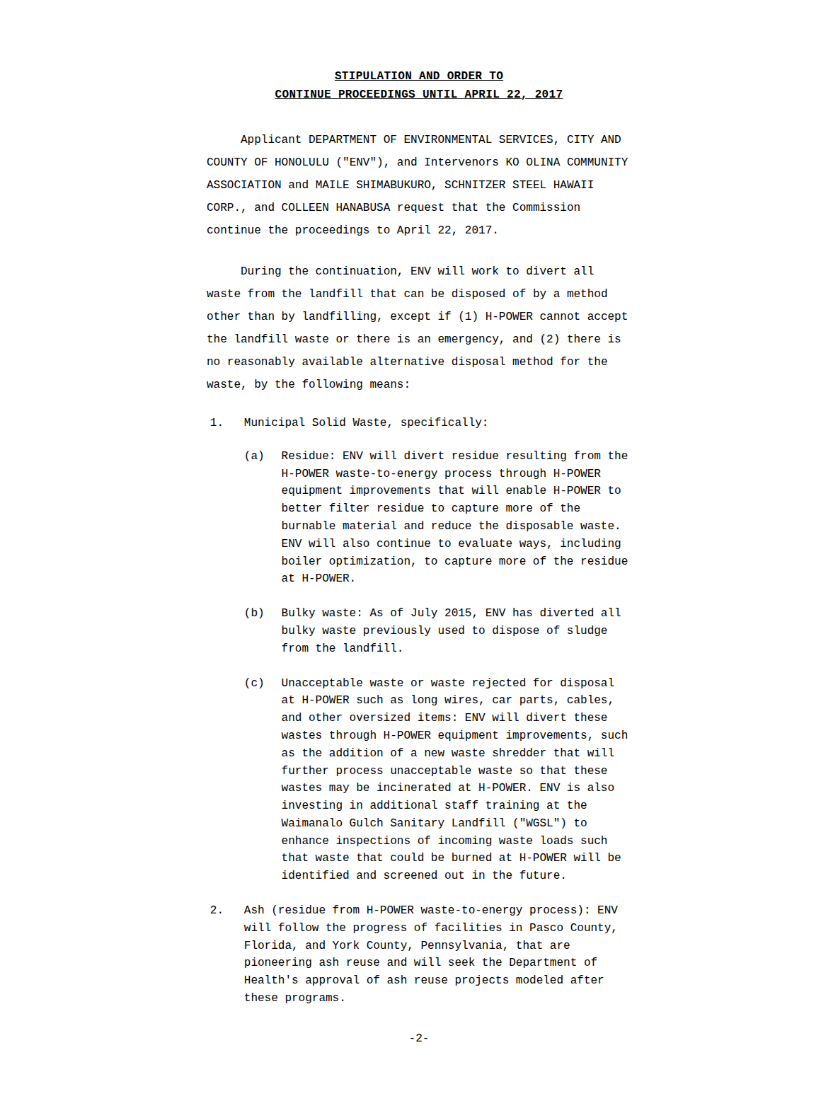STIPULATION AND ORDER TO CONTINUE PROCEEDINGS UNTIL APRIL 22, 2017
Applicant DEPARTMENT OF ENVIRONMENTAL SERVICES, CITY AND COUNTY OF HONOLULU ("ENV"), and Intervenors KO OLINA COMMUNITY ASSOCIATION and MAILE SHIMABUKURO, SCHNITZER STEEL HAWAII CORP., and COLLEEN HANABUSA request that the Commission continue the proceedings to April 22, 2017.
During the continuation, ENV will work to divert all waste from the landfill that can be disposed of by a method other than by landfilling, except if (1) H-POWER cannot accept the landfill waste or there is an emergency, and (2) there is no reasonably available alternative disposal method for the waste, by the following means:
1. Municipal Solid Waste, specifically:
(a) Residue: ENV will divert residue resulting from the H-POWER waste-to-energy process through H-POWER equipment improvements that will enable H-POWER to better filter residue to capture more of the burnable material and reduce the disposable waste. ENV will also continue to evaluate ways, including boiler optimization, to capture more of the residue at H-POWER.
(b) Bulky waste: As of July 2015, ENV has diverted all bulky waste previously used to dispose of sludge from the landfill.
(c) Unacceptable waste or waste rejected for disposal at H-POWER such as long wires, car parts, cables, and other oversized items: ENV will divert these wastes through H-POWER equipment improvements, such as the addition of a new waste shredder that will further process unacceptable waste so that these wastes may be incinerated at H-POWER. ENV is also investing in additional staff training at the Waimanalo Gulch Sanitary Landfill ("WGSL") to enhance inspections of incoming waste loads such that waste that could be burned at H-POWER will be identified and screened out in the future.
2. Ash (residue from H-POWER waste-to-energy process): ENV will follow the progress of facilities in Pasco County, Florida, and York County, Pennsylvania, that are pioneering ash reuse and will seek the Department of Health's approval of ash reuse projects modeled after these programs.
-2-